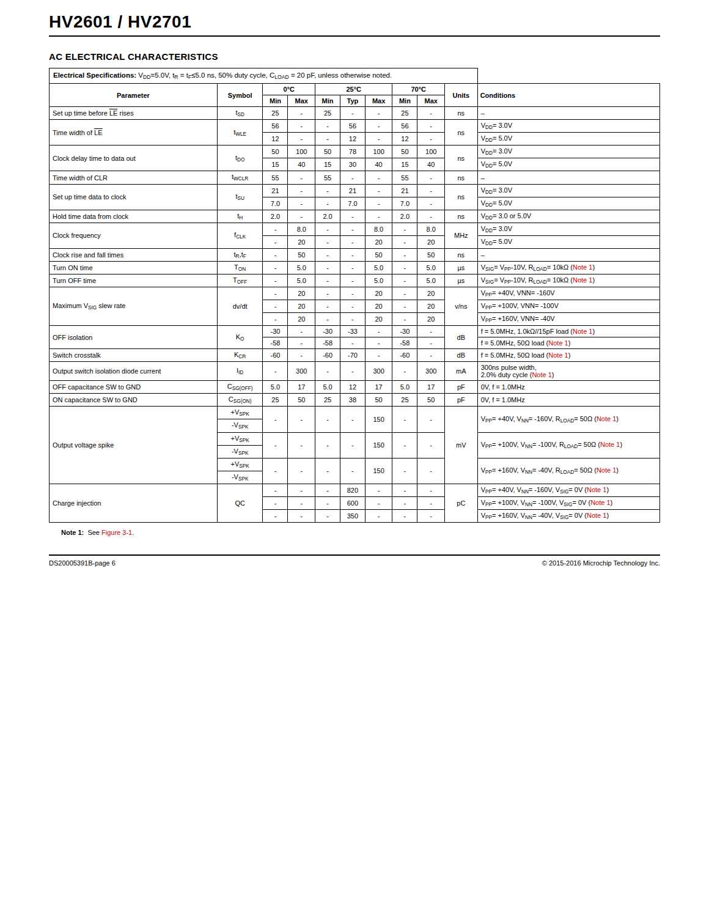HV2601 / HV2701
AC ELECTRICAL CHARACTERISTICS
| Electrical Specifications: V DD =5.0V, t R = t F ≤5.0 ns, 50% duty cycle, C LOAD = 20 pF, unless otherwise noted. |
| Parameter | Symbol | 0°C | 25°C | 70°C | Units | Conditions |
| Min | Max | Min | Typ | Max | Min | Max |
| Set up time before LE rises | t SD | 25 | - | 25 | - | - | 25 | - | ns | – |
| Time width of LE | t WLE | 56 | - | - | 56 | - | 56 | - | ns | V DD = 3.0V |
| 12 | - | - | 12 | - | 12 | - | V DD = 5.0V |
| Clock delay time to data out | t DO | 50 | 100 | 50 | 78 | 100 | 50 | 100 | ns | V DD = 3.0V |
| 15 | 40 | 15 | 30 | 40 | 15 | 40 | V DD = 5.0V |
| Time width of CLR | t WCLR | 55 | - | 55 | - | - | 55 | - | ns | – |
| Set up time data to clock | t SU | 21 | - | - | 21 | - | 21 | - | ns | V DD = 3.0V |
| 7.0 | - | - | 7.0 | - | 7.0 | - | V DD = 5.0V |
| Hold time data from clock | t H | 2.0 | - | 2.0 | - | - | 2.0 | - | ns | V DD = 3.0 or 5.0V |
| Clock frequency | f CLK | - | 8.0 | - | - | 8.0 | - | 8.0 | MHz | V DD = 3.0V |
| - | 20 | - | - | 20 | - | 20 | V DD = 5.0V |
| Clock rise and fall times | t R ,t F | - | 50 | - | - | 50 | - | 50 | ns | – |
| Turn ON time | T ON | - | 5.0 | - | - | 5.0 | - | 5.0 | µs | V SIG = V PP -10V, R LOAD = 10kΩ ( Note 1 ) |
| Turn OFF time | T OFF | - | 5.0 | - | - | 5.0 | - | 5.0 | µs | V SIG = V PP -10V, R LOAD = 10kΩ ( Note 1 ) |
| Maximum V SIG slew rate | dv/dt | - | 20 | - | - | 20 | - | 20 | v/ns | V PP = +40V, VNN= -160V |
| - | 20 | - | - | 20 | - | 20 | V PP = +100V, VNN= -100V |
| - | 20 | - | - | 20 | - | 20 | V PP = +160V, VNN= -40V |
| OFF isolation | K O | -30 | - | -30 | -33 | - | -30 | - | dB | f = 5.0MHz, 1.0kΩ//15pF load ( Note 1 ) |
| -58 | - | -58 | - | - | -58 | - | f = 5.0MHz, 50Ω load ( Note 1 ) |
| Switch crosstalk | K CR | -60 | - | -60 | -70 | - | -60 | - | dB | f = 5.0MHz, 50Ω load ( Note 1 ) |
| Output switch isolation diode current | I ID | - | 300 | - | - | 300 | - | 300 | mA | 300ns pulse width, 2.0% duty cycle ( Note 1 ) |
| OFF capacitance SW to GND | C SG(OFF) | 5.0 | 17 | 5.0 | 12 | 17 | 5.0 | 17 | pF | 0V, f = 1.0MHz |
| ON capacitance SW to GND | C SG(ON) | 25 | 50 | 25 | 38 | 50 | 25 | 50 | pF | 0V, f = 1.0MHz |
| Output voltage spike | +V SPK | - | - | - | - | 150 | - | - | mV | V PP = +40V, V NN = -160V, R LOAD = 50Ω ( Note 1 ) |
| -V SPK |
| +V SPK | - | - | - | - | 150 | - | - | V PP = +100V, V NN = -100V, R LOAD = 50Ω ( Note 1 ) |
| -V SPK |
| +V SPK | - | - | - | - | 150 | - | - | V PP = +160V, V NN = -40V, R LOAD = 50Ω ( Note 1 ) |
| -V SPK |
| Charge injection | QC | - | - | - | 820 | - | - | - | pC | V PP = +40V, V NN = -160V, V SIG = 0V ( Note 1 ) |
| - | - | - | 600 | - | - | - | V PP = +100V, V NN = -100V, V SIG = 0V ( Note 1 ) |
| - | - | - | 350 | - | - | - | V PP = +160V, V NN = -40V, V SIG = 0V ( Note 1 ) |
Note 1: See Figure 3-1.
DS20005391B-page 6 © 2015-2016 Microchip Technology Inc.